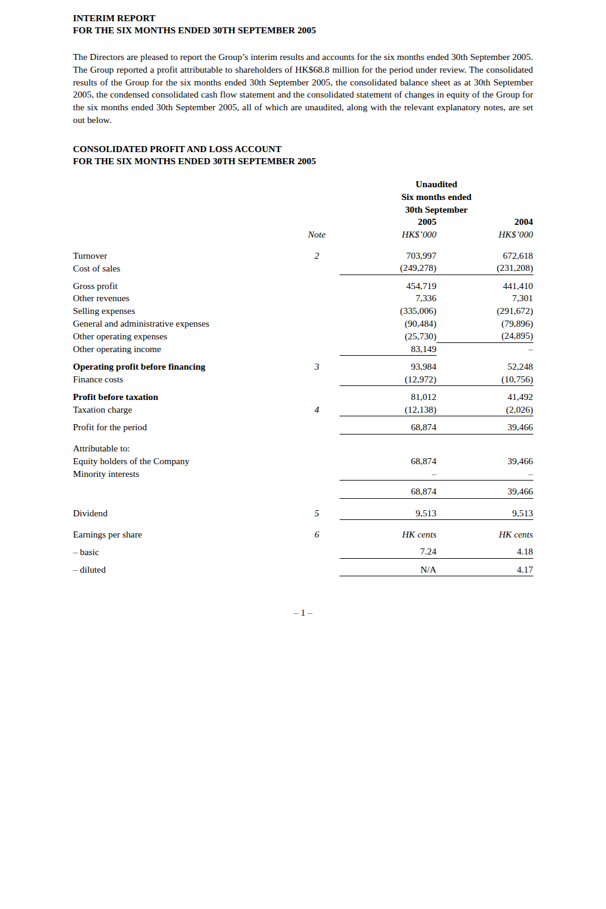Interim Report
For the Six Months Ended 30th September 2005
The Directors are pleased to report the Group’s interim results and accounts for the six months ended 30th September 2005. The Group reported a profit attributable to shareholders of HK$68.8 million for the period under review. The consolidated results of the Group for the six months ended 30th September 2005, the consolidated balance sheet as at 30th September 2005, the condensed consolidated cash flow statement and the consolidated statement of changes in equity of the Group for the six months ended 30th September 2005, all of which are unaudited, along with the relevant explanatory notes, are set out below.
Consolidated Profit and Loss Account
For the Six Months Ended 30th September 2005
| | | Unaudited |
| | | Six months ended |
| | | 30th September |
| | | 2005 | 2004 |
| | Note | HK$’000 | HK$’000 |
| Turnover | 2 | 703,997 | 672,618 |
| Cost of sales | | (249,278) | (231,208) |
| Gross profit | | 454,719 | 441,410 |
| Other revenues | | 7,336 | 7,301 |
| Selling expenses | | (335,006) | (291,672) |
| General and administrative expenses | | (90,484) | (79,896) |
| Other operating expenses | | (25,730) | (24,895) |
| Other operating income | | 83,149 | – |
| Operating profit before financing | 3 | 93,984 | 52,248 |
| Finance costs | | (12,972) | (10,756) |
| Profit before taxation | | 81,012 | 41,492 |
| Taxation charge | 4 | (12,138) | (2,026) |
| Profit for the period | | 68,874 | 39,466 |
| Attributable to: | | | |
| Equity holders of the Company | | 68,874 | 39,466 |
| Minority interests | | – | – |
| | | 68,874 | 39,466 |
| Dividend | 5 | 9,513 | 9,513 |
| Earnings per share | 6 | HK cents | HK cents |
| – basic | | 7.24 | 4.18 |
| – diluted | | N/A | 4.17 |
– 1 –